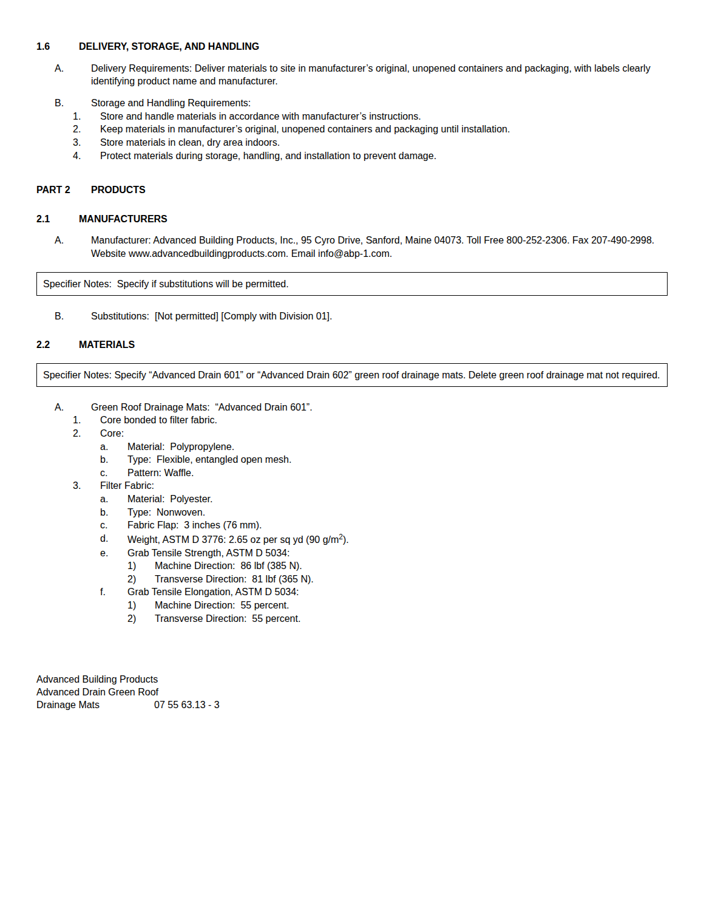1.6 DELIVERY, STORAGE, AND HANDLING
A. Delivery Requirements: Deliver materials to site in manufacturer’s original, unopened containers and packaging, with labels clearly identifying product name and manufacturer.
B. Storage and Handling Requirements:
1. Store and handle materials in accordance with manufacturer’s instructions.
2. Keep materials in manufacturer’s original, unopened containers and packaging until installation.
3. Store materials in clean, dry area indoors.
4. Protect materials during storage, handling, and installation to prevent damage.
PART 2 PRODUCTS
2.1 MANUFACTURERS
A. Manufacturer: Advanced Building Products, Inc., 95 Cyro Drive, Sanford, Maine 04073. Toll Free 800-252-2306. Fax 207-490-2998. Website www.advancedbuildingproducts.com. Email info@abp-1.com.
Specifier Notes: Specify if substitutions will be permitted.
B. Substitutions: [Not permitted] [Comply with Division 01].
2.2 MATERIALS
Specifier Notes: Specify “Advanced Drain 601” or “Advanced Drain 602” green roof drainage mats. Delete green roof drainage mat not required.
A. Green Roof Drainage Mats: “Advanced Drain 601”.
1. Core bonded to filter fabric.
2. Core:
a. Material: Polypropylene.
b. Type: Flexible, entangled open mesh.
c. Pattern: Waffle.
3. Filter Fabric:
a. Material: Polyester.
b. Type: Nonwoven.
c. Fabric Flap: 3 inches (76 mm).
d. Weight, ASTM D 3776: 2.65 oz per sq yd (90 g/m2).
e. Grab Tensile Strength, ASTM D 5034:
1) Machine Direction: 86 lbf (385 N).
2) Transverse Direction: 81 lbf (365 N).
f. Grab Tensile Elongation, ASTM D 5034:
1) Machine Direction: 55 percent.
2) Transverse Direction: 55 percent.
Advanced Building Products
Advanced Drain Green Roof
Drainage Mats
07 55 63.13 - 3